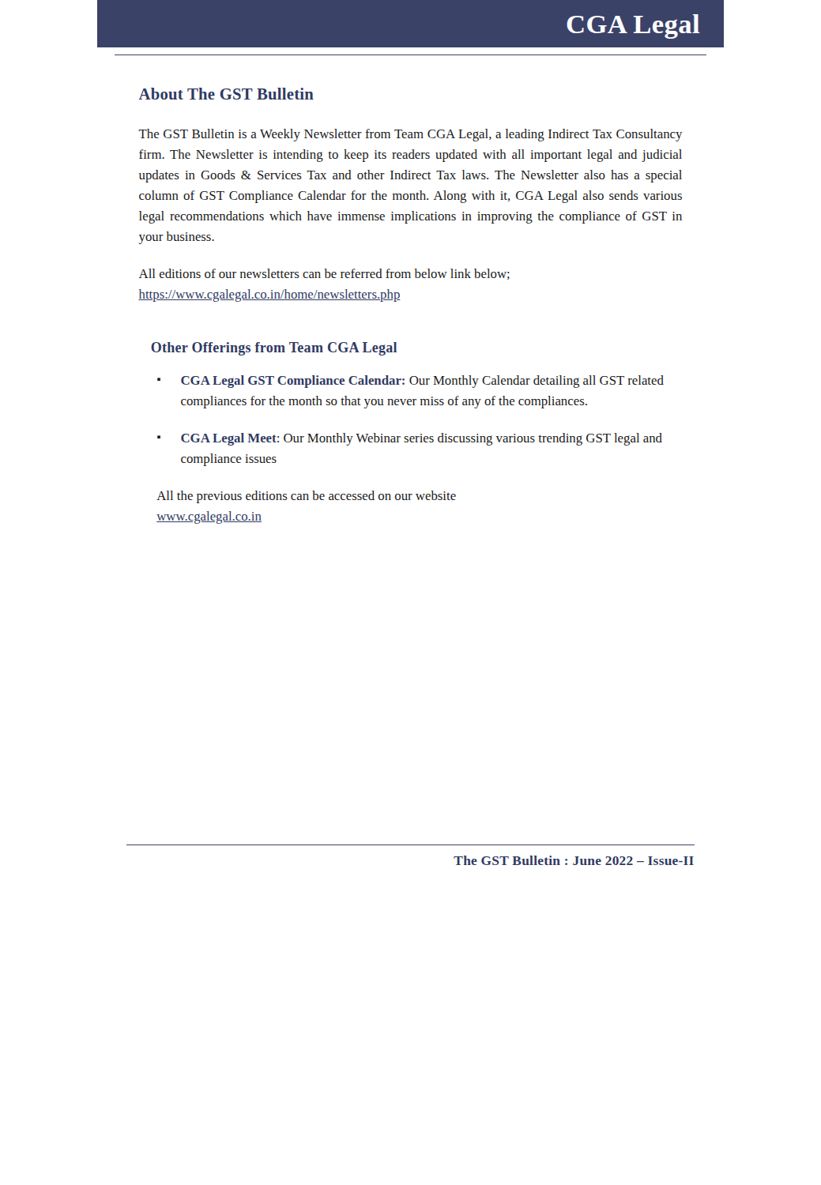CGA Legal
About The GST Bulletin
The GST Bulletin is a Weekly Newsletter from Team CGA Legal, a leading Indirect Tax Consultancy firm. The Newsletter is intending to keep its readers updated with all important legal and judicial updates in Goods & Services Tax and other Indirect Tax laws. The Newsletter also has a special column of GST Compliance Calendar for the month. Along with it, CGA Legal also sends various legal recommendations which have immense implications in improving the compliance of GST in your business.
All editions of our newsletters can be referred from below link below;
https://www.cgalegal.co.in/home/newsletters.php
Other Offerings from Team CGA Legal
CGA Legal GST Compliance Calendar: Our Monthly Calendar detailing all GST related compliances for the month so that you never miss of any of the compliances.
CGA Legal Meet: Our Monthly Webinar series discussing various trending GST legal and compliance issues
All the previous editions can be accessed on our website
www.cgalegal.co.in
The GST Bulletin : June 2022 – Issue-II